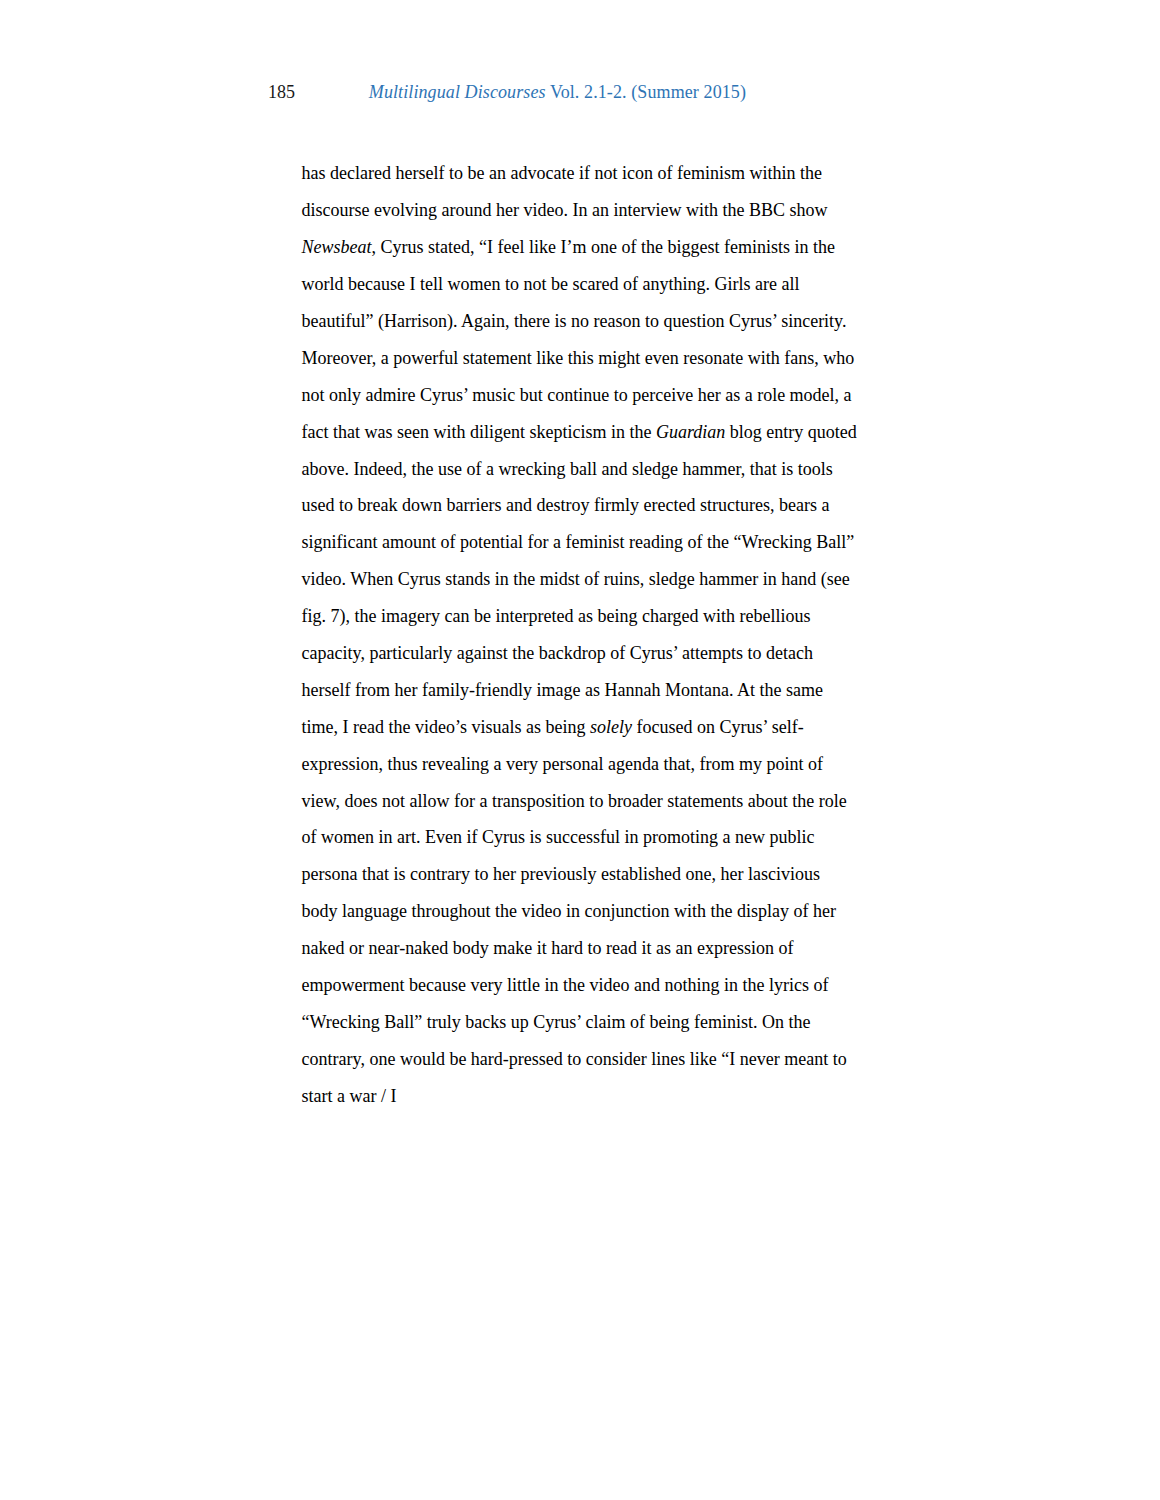185
Multilingual Discourses Vol. 2.1-2. (Summer 2015)
has declared herself to be an advocate if not icon of feminism within the discourse evolving around her video. In an interview with the BBC show Newsbeat, Cyrus stated, “I feel like I’m one of the biggest feminists in the world because I tell women to not be scared of anything. Girls are all beautiful” (Harrison). Again, there is no reason to question Cyrus’ sincerity. Moreover, a powerful statement like this might even resonate with fans, who not only admire Cyrus’ music but continue to perceive her as a role model, a fact that was seen with diligent skepticism in the Guardian blog entry quoted above. Indeed, the use of a wrecking ball and sledge hammer, that is tools used to break down barriers and destroy firmly erected structures, bears a significant amount of potential for a feminist reading of the “Wrecking Ball” video. When Cyrus stands in the midst of ruins, sledge hammer in hand (see fig. 7), the imagery can be interpreted as being charged with rebellious capacity, particularly against the backdrop of Cyrus’ attempts to detach herself from her family-friendly image as Hannah Montana. At the same time, I read the video’s visuals as being solely focused on Cyrus’ self-expression, thus revealing a very personal agenda that, from my point of view, does not allow for a transposition to broader statements about the role of women in art. Even if Cyrus is successful in promoting a new public persona that is contrary to her previously established one, her lascivious body language throughout the video in conjunction with the display of her naked or near-naked body make it hard to read it as an expression of empowerment because very little in the video and nothing in the lyrics of “Wrecking Ball” truly backs up Cyrus’ claim of being feminist. On the contrary, one would be hard-pressed to consider lines like “I never meant to start a war / I